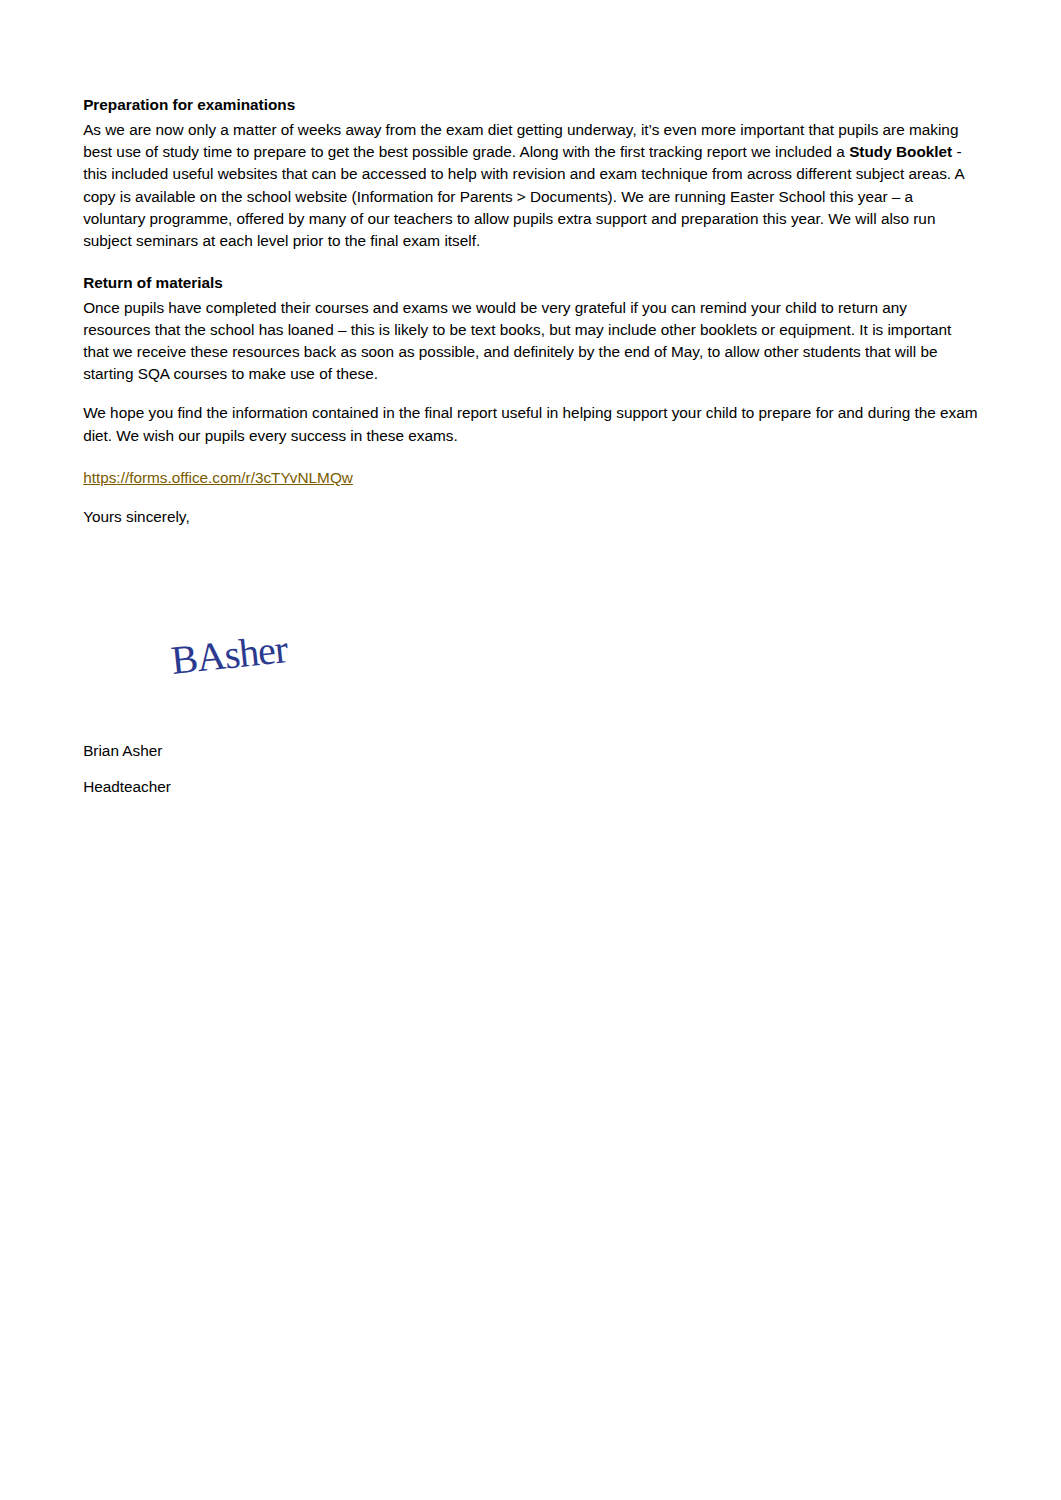Preparation for examinations
As we are now only a matter of weeks away from the exam diet getting underway, it’s even more important that pupils are making best use of study time to prepare to get the best possible grade. Along with the first tracking report we included a Study Booklet - this included useful websites that can be accessed to help with revision and exam technique from across different subject areas. A copy is available on the school website (Information for Parents > Documents). We are running Easter School this year – a voluntary programme, offered by many of our teachers to allow pupils extra support and preparation this year. We will also run subject seminars at each level prior to the final exam itself.
Return of materials
Once pupils have completed their courses and exams we would be very grateful if you can remind your child to return any resources that the school has loaned – this is likely to be text books, but may include other booklets or equipment. It is important that we receive these resources back as soon as possible, and definitely by the end of May, to allow other students that will be starting SQA courses to make use of these.
We hope you find the information contained in the final report useful in helping support your child to prepare for and during the exam diet. We wish our pupils every success in these exams.
https://forms.office.com/r/3cTYvNLMQw
Yours sincerely,
BAsher
Brian Asher
Headteacher